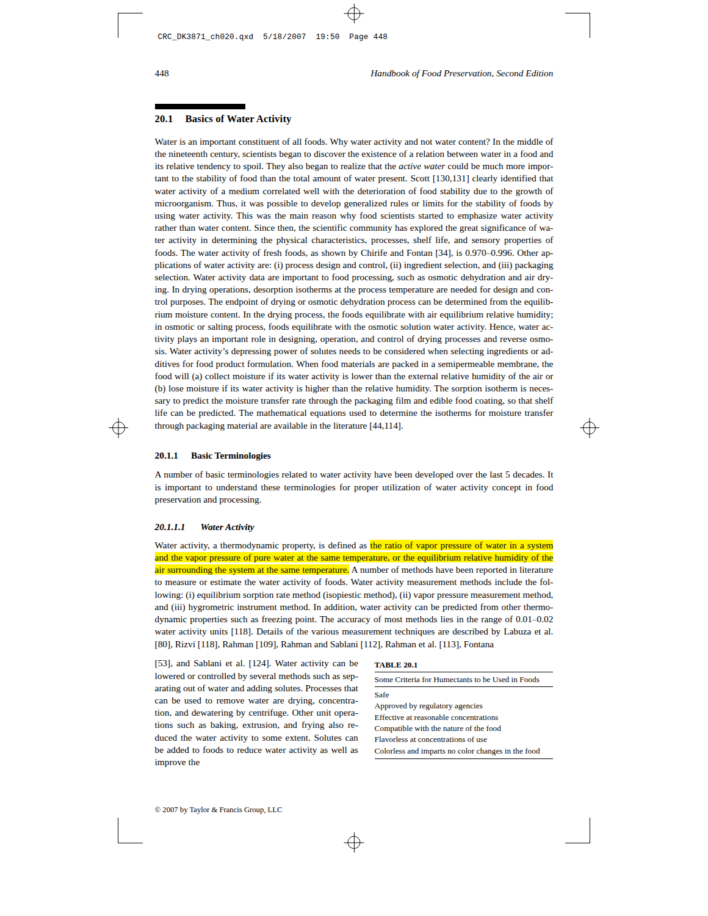CRC_DK3871_ch020.qxd 5/18/2007 19:50 Page 448
448 Handbook of Food Preservation, Second Edition
20.1 Basics of Water Activity
Water is an important constituent of all foods. Why water activity and not water content? In the middle of the nineteenth century, scientists began to discover the existence of a relation between water in a food and its relative tendency to spoil. They also began to realize that the active water could be much more important to the stability of food than the total amount of water present. Scott [130,131] clearly identified that water activity of a medium correlated well with the deterioration of food stability due to the growth of microorganism. Thus, it was possible to develop generalized rules or limits for the stability of foods by using water activity. This was the main reason why food scientists started to emphasize water activity rather than water content. Since then, the scientific community has explored the great significance of water activity in determining the physical characteristics, processes, shelf life, and sensory properties of foods. The water activity of fresh foods, as shown by Chirife and Fontan [34], is 0.970–0.996. Other applications of water activity are: (i) process design and control, (ii) ingredient selection, and (iii) packaging selection. Water activity data are important to food processing, such as osmotic dehydration and air drying. In drying operations, desorption isotherms at the process temperature are needed for design and control purposes. The endpoint of drying or osmotic dehydration process can be determined from the equilibrium moisture content. In the drying process, the foods equilibrate with air equilibrium relative humidity; in osmotic or salting process, foods equilibrate with the osmotic solution water activity. Hence, water activity plays an important role in designing, operation, and control of drying processes and reverse osmosis. Water activity’s depressing power of solutes needs to be considered when selecting ingredients or additives for food product formulation. When food materials are packed in a semipermeable membrane, the food will (a) collect moisture if its water activity is lower than the external relative humidity of the air or (b) lose moisture if its water activity is higher than the relative humidity. The sorption isotherm is necessary to predict the moisture transfer rate through the packaging film and edible food coating, so that shelf life can be predicted. The mathematical equations used to determine the isotherms for moisture transfer through packaging material are available in the literature [44,114].
20.1.1 Basic Terminologies
A number of basic terminologies related to water activity have been developed over the last 5 decades. It is important to understand these terminologies for proper utilization of water activity concept in food preservation and processing.
20.1.1.1 Water Activity
Water activity, a thermodynamic property, is defined as the ratio of vapor pressure of water in a system and the vapor pressure of pure water at the same temperature, or the equilibrium relative humidity of the air surrounding the system at the same temperature. A number of methods have been reported in literature to measure or estimate the water activity of foods. Water activity measurement methods include the following: (i) equilibrium sorption rate method (isopiestic method), (ii) vapor pressure measurement method, and (iii) hygrometric instrument method. In addition, water activity can be predicted from other thermodynamic properties such as freezing point. The accuracy of most methods lies in the range of 0.01–0.02 water activity units [118]. Details of the various measurement techniques are described by Labuza et al. [80], Rizvi [118], Rahman [109], Rahman and Sablani [112], Rahman et al. [113], Fontana
TABLE 20.1
Some Criteria for Humectants to be Used in Foods
Safe
Approved by regulatory agencies
Effective at reasonable concentrations
Compatible with the nature of the food
Flavorless at concentrations of use
Colorless and imparts no color changes in the food
[53], and Sablani et al. [124]. Water activity can be lowered or controlled by several methods such as separating out of water and adding solutes. Processes that can be used to remove water are drying, concentration, and dewatering by centrifuge. Other unit operations such as baking, extrusion, and frying also reduced the water activity to some extent. Solutes can be added to foods to reduce water activity as well as improve the
© 2007 by Taylor & Francis Group, LLC